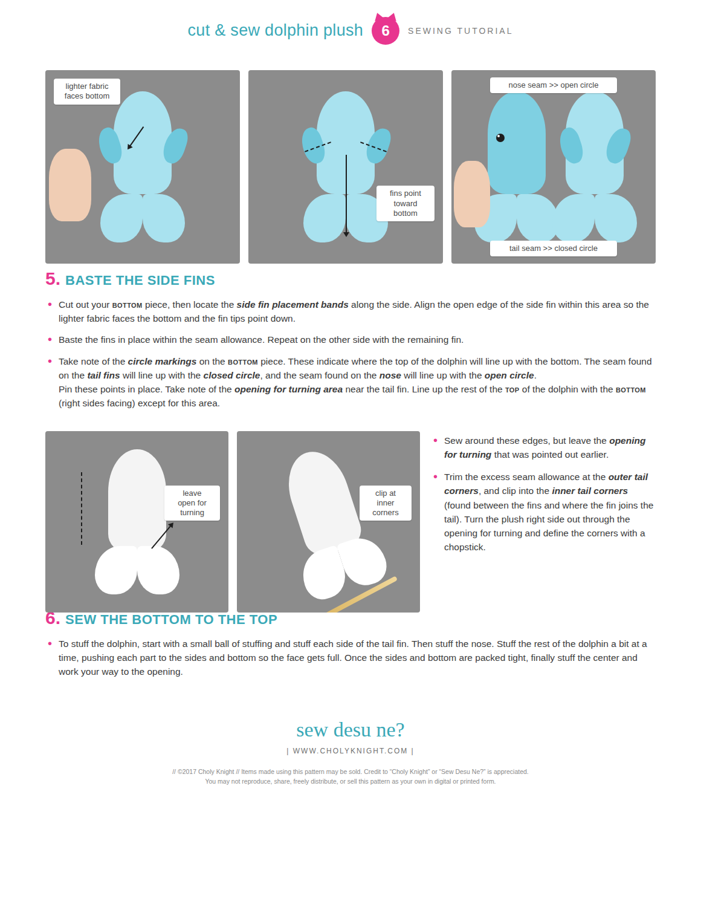cut & sew dolphin plush
6
sewing tutorial
lighter fabric
faces bottom
fins point
toward
bottom
nose seam >> open circle
tail seam >> closed circle
5. Baste the side fins
Cut out your bottom piece, then locate the side fin placement bands along the side. Align the open edge of the side fin within this area so the lighter fabric faces the bottom and the fin tips point down.
Baste the fins in place within the seam allowance. Repeat on the other side with the remaining fin.
Take note of the circle markings on the bottom piece. These indicate where the top of the dolphin will line up with the bottom. The seam found on the tail fins will line up with the closed circle, and the seam found on the nose will line up with the open circle.
Pin these points in place. Take note of the opening for turning area near the tail fin. Line up the rest of the top of the dolphin with the bottom (right sides facing) except for this area.
leave
open for
turning
clip at
inner
corners
Sew around these edges, but leave the opening for turning that was pointed out earlier.
Trim the excess seam allowance at the outer tail corners, and clip into the inner tail corners (found between the fins and where the fin joins the tail). Turn the plush right side out through the opening for turning and define the corners with a chopstick.
6. Sew the bottom to the top
To stuff the dolphin, start with a small ball of stuffing and stuff each side of the tail fin. Then stuff the nose. Stuff the rest of the dolphin a bit at a time, pushing each part to the sides and bottom so the face gets full. Once the sides and bottom are packed tight, finally stuff the center and work your way to the opening.
sew desu ne?
| WWW.CHOLYKNIGHT.COM |
// ©2017 Choly Knight // Items made using this pattern may be sold. Credit to “Choly Knight” or “Sew Desu Ne?” is appreciated.
You may not reproduce, share, freely distribute, or sell this pattern as your own in digital or printed form.